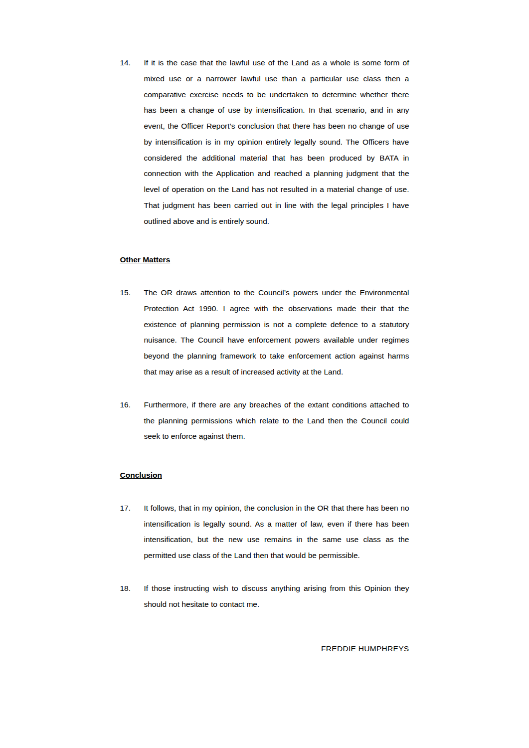14. If it is the case that the lawful use of the Land as a whole is some form of mixed use or a narrower lawful use than a particular use class then a comparative exercise needs to be undertaken to determine whether there has been a change of use by intensification. In that scenario, and in any event, the Officer Report’s conclusion that there has been no change of use by intensification is in my opinion entirely legally sound. The Officers have considered the additional material that has been produced by BATA in connection with the Application and reached a planning judgment that the level of operation on the Land has not resulted in a material change of use. That judgment has been carried out in line with the legal principles I have outlined above and is entirely sound.
Other Matters
15. The OR draws attention to the Council’s powers under the Environmental Protection Act 1990. I agree with the observations made their that the existence of planning permission is not a complete defence to a statutory nuisance. The Council have enforcement powers available under regimes beyond the planning framework to take enforcement action against harms that may arise as a result of increased activity at the Land.
16. Furthermore, if there are any breaches of the extant conditions attached to the planning permissions which relate to the Land then the Council could seek to enforce against them.
Conclusion
17. It follows, that in my opinion, the conclusion in the OR that there has been no intensification is legally sound. As a matter of law, even if there has been intensification, but the new use remains in the same use class as the permitted use class of the Land then that would be permissible.
18. If those instructing wish to discuss anything arising from this Opinion they should not hesitate to contact me.
FREDDIE HUMPHREYS